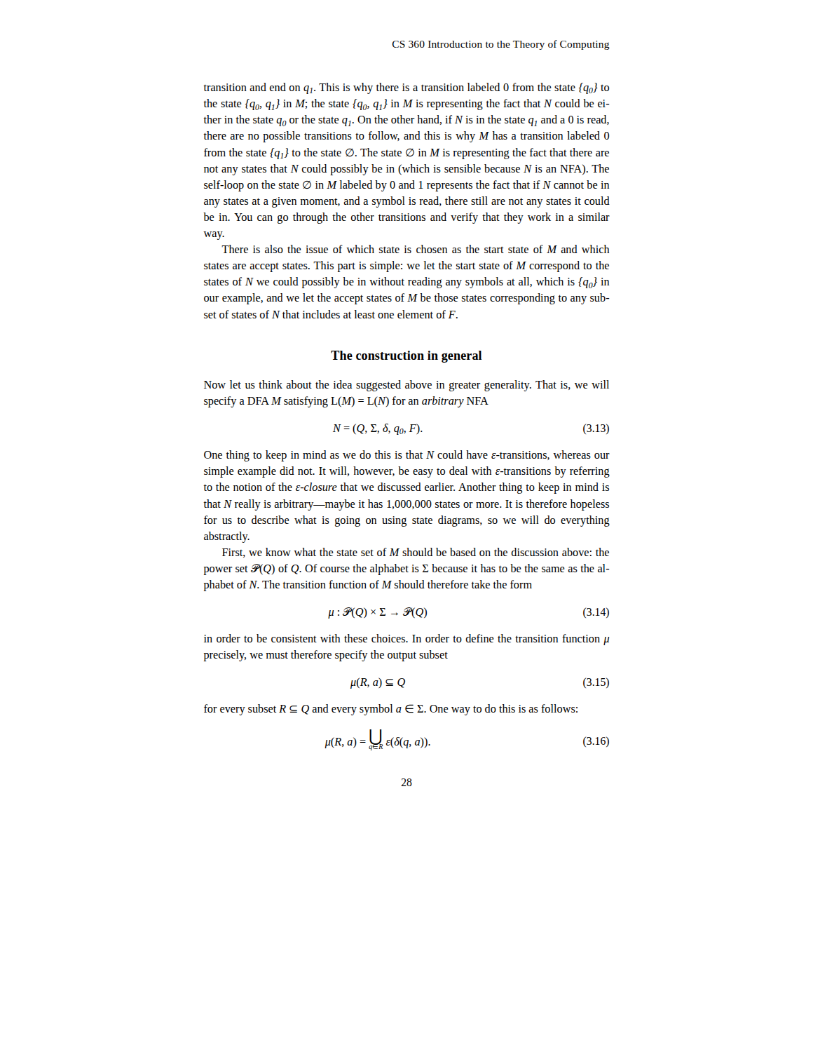CS 360 Introduction to the Theory of Computing
transition and end on q1. This is why there is a transition labeled 0 from the state {q0} to the state {q0, q1} in M; the state {q0, q1} in M is representing the fact that N could be either in the state q0 or the state q1. On the other hand, if N is in the state q1 and a 0 is read, there are no possible transitions to follow, and this is why M has a transition labeled 0 from the state {q1} to the state ∅. The state ∅ in M is representing the fact that there are not any states that N could possibly be in (which is sensible because N is an NFA). The self-loop on the state ∅ in M labeled by 0 and 1 represents the fact that if N cannot be in any states at a given moment, and a symbol is read, there still are not any states it could be in. You can go through the other transitions and verify that they work in a similar way.
There is also the issue of which state is chosen as the start state of M and which states are accept states. This part is simple: we let the start state of M correspond to the states of N we could possibly be in without reading any symbols at all, which is {q0} in our example, and we let the accept states of M be those states corresponding to any subset of states of N that includes at least one element of F.
The construction in general
Now let us think about the idea suggested above in greater generality. That is, we will specify a DFA M satisfying L(M) = L(N) for an arbitrary NFA
N = (Q, Σ, δ, q0, F).
(3.13)
One thing to keep in mind as we do this is that N could have ε-transitions, whereas our simple example did not. It will, however, be easy to deal with ε-transitions by referring to the notion of the ε-closure that we discussed earlier. Another thing to keep in mind is that N really is arbitrary—maybe it has 1,000,000 states or more. It is therefore hopeless for us to describe what is going on using state diagrams, so we will do everything abstractly.
First, we know what the state set of M should be based on the discussion above: the power set 𝒫(Q) of Q. Of course the alphabet is Σ because it has to be the same as the alphabet of N. The transition function of M should therefore take the form
μ : 𝒫(Q) × Σ → 𝒫(Q)
(3.14)
in order to be consistent with these choices. In order to define the transition function μ precisely, we must therefore specify the output subset
μ(R, a) ⊆ Q
(3.15)
for every subset R ⊆ Q and every symbol a ∈ Σ. One way to do this is as follows:
μ(R, a) = ⋃q∈R ε(δ(q, a)).
(3.16)
28